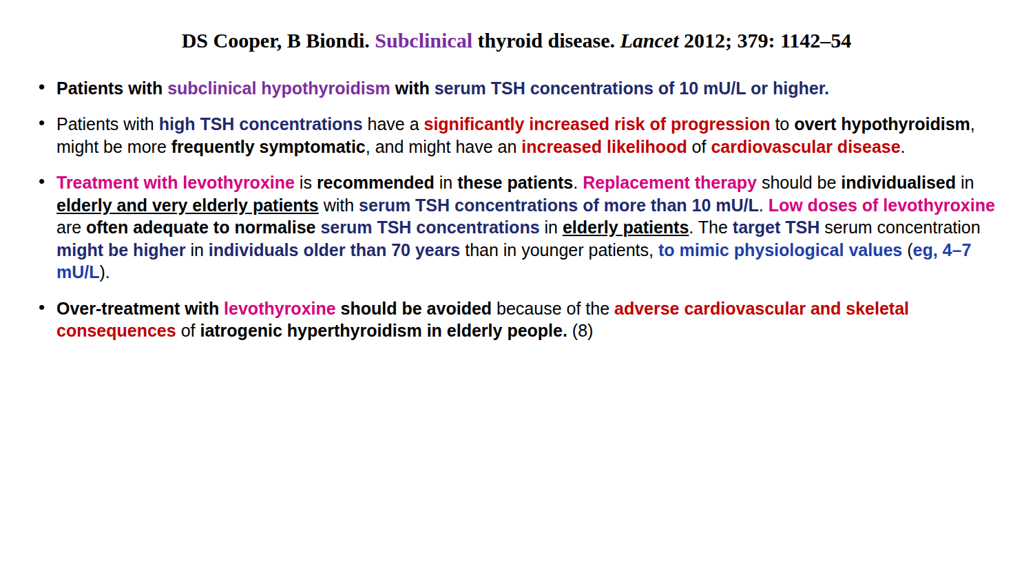DS Cooper, B Biondi. Subclinical thyroid disease. Lancet 2012; 379: 1142–54
Patients with subclinical hypothyroidism with serum TSH concentrations of 10 mU/L or higher.
Patients with high TSH concentrations have a significantly increased risk of progression to overt hypothyroidism, might be more frequently symptomatic, and might have an increased likelihood of cardiovascular disease.
Treatment with levothyroxine is recommended in these patients. Replacement therapy should be individualised in elderly and very elderly patients with serum TSH concentrations of more than 10 mU/L. Low doses of levothyroxine are often adequate to normalise serum TSH concentrations in elderly patients. The target TSH serum concentration might be higher in individuals older than 70 years than in younger patients, to mimic physiological values (eg, 4–7 mU/L).
Over-treatment with levothyroxine should be avoided because of the adverse cardiovascular and skeletal consequences of iatrogenic hyperthyroidism in elderly people. (8)